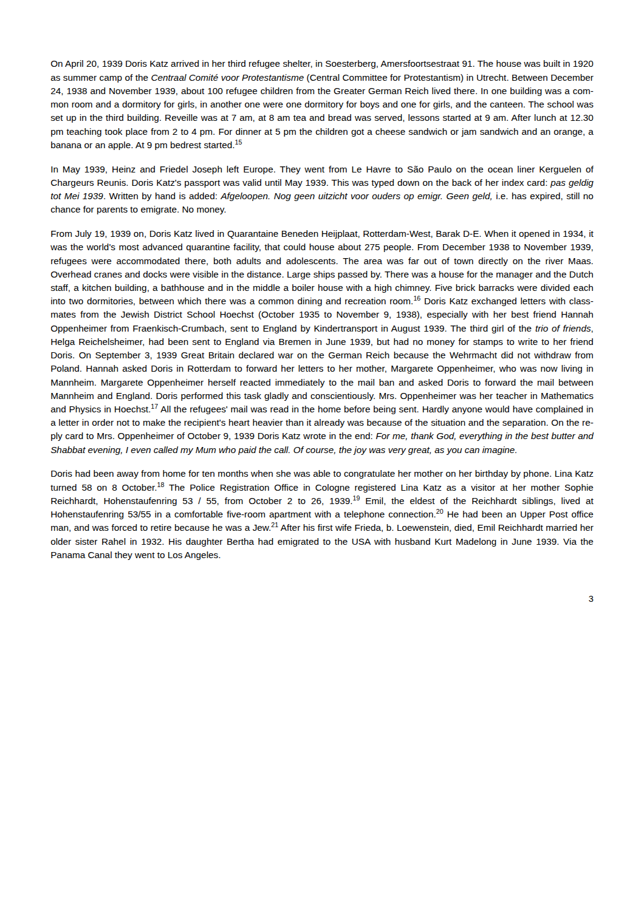On April 20, 1939 Doris Katz arrived in her third refugee shelter, in Soesterberg, Amersfoortsestraat 91. The house was built in 1920 as summer camp of the Centraal Comité voor Protestantisme (Central Committee for Protestantism) in Utrecht. Between December 24, 1938 and November 1939, about 100 refugee children from the Greater German Reich lived there. In one building was a common room and a dormitory for girls, in another one were one dormitory for boys and one for girls, and the canteen. The school was set up in the third building. Reveille was at 7 am, at 8 am tea and bread was served, lessons started at 9 am. After lunch at 12.30 pm teaching took place from 2 to 4 pm. For dinner at 5 pm the children got a cheese sandwich or jam sandwich and an orange, a banana or an apple. At 9 pm bedrest started.15
In May 1939, Heinz and Friedel Joseph left Europe. They went from Le Havre to São Paulo on the ocean liner Kerguelen of Chargeurs Reunis. Doris Katz's passport was valid until May 1939. This was typed down on the back of her index card: pas geldig tot Mei 1939. Written by hand is added: Afgeloopen. Nog geen uitzicht voor ouders op emigr. Geen geld, i.e. has expired, still no chance for parents to emigrate. No money.
From July 19, 1939 on, Doris Katz lived in Quarantaine Beneden Heijplaat, Rotterdam-West, Barak D-E. When it opened in 1934, it was the world's most advanced quarantine facility, that could house about 275 people. From December 1938 to November 1939, refugees were accommodated there, both adults and adolescents. The area was far out of town directly on the river Maas. Overhead cranes and docks were visible in the distance. Large ships passed by. There was a house for the manager and the Dutch staff, a kitchen building, a bathhouse and in the middle a boiler house with a high chimney. Five brick barracks were divided each into two dormitories, between which there was a common dining and recreation room.16 Doris Katz exchanged letters with classmates from the Jewish District School Hoechst (October 1935 to November 9, 1938), especially with her best friend Hannah Oppenheimer from Fraenkisch-Crumbach, sent to England by Kindertransport in August 1939. The third girl of the trio of friends, Helga Reichelsheimer, had been sent to England via Bremen in June 1939, but had no money for stamps to write to her friend Doris. On September 3, 1939 Great Britain declared war on the German Reich because the Wehrmacht did not withdraw from Poland. Hannah asked Doris in Rotterdam to forward her letters to her mother, Margarete Oppenheimer, who was now living in Mannheim. Margarete Oppenheimer herself reacted immediately to the mail ban and asked Doris to forward the mail between Mannheim and England. Doris performed this task gladly and conscientiously. Mrs. Oppenheimer was her teacher in Mathematics and Physics in Hoechst.17 All the refugees' mail was read in the home before being sent. Hardly anyone would have complained in a letter in order not to make the recipient's heart heavier than it already was because of the situation and the separation. On the reply card to Mrs. Oppenheimer of October 9, 1939 Doris Katz wrote in the end: For me, thank God, everything in the best butter and Shabbat evening, I even called my Mum who paid the call. Of course, the joy was very great, as you can imagine.
Doris had been away from home for ten months when she was able to congratulate her mother on her birthday by phone. Lina Katz turned 58 on 8 October.18 The Police Registration Office in Cologne registered Lina Katz as a visitor at her mother Sophie Reichhardt, Hohenstaufenring 53 / 55, from October 2 to 26, 1939.19 Emil, the eldest of the Reichhardt siblings, lived at Hohenstaufenring 53/55 in a comfortable five-room apartment with a telephone connection.20 He had been an Upper Post office man, and was forced to retire because he was a Jew.21 After his first wife Frieda, b. Loewenstein, died, Emil Reichhardt married her older sister Rahel in 1932. His daughter Bertha had emigrated to the USA with husband Kurt Madelong in June 1939. Via the Panama Canal they went to Los Angeles.
3